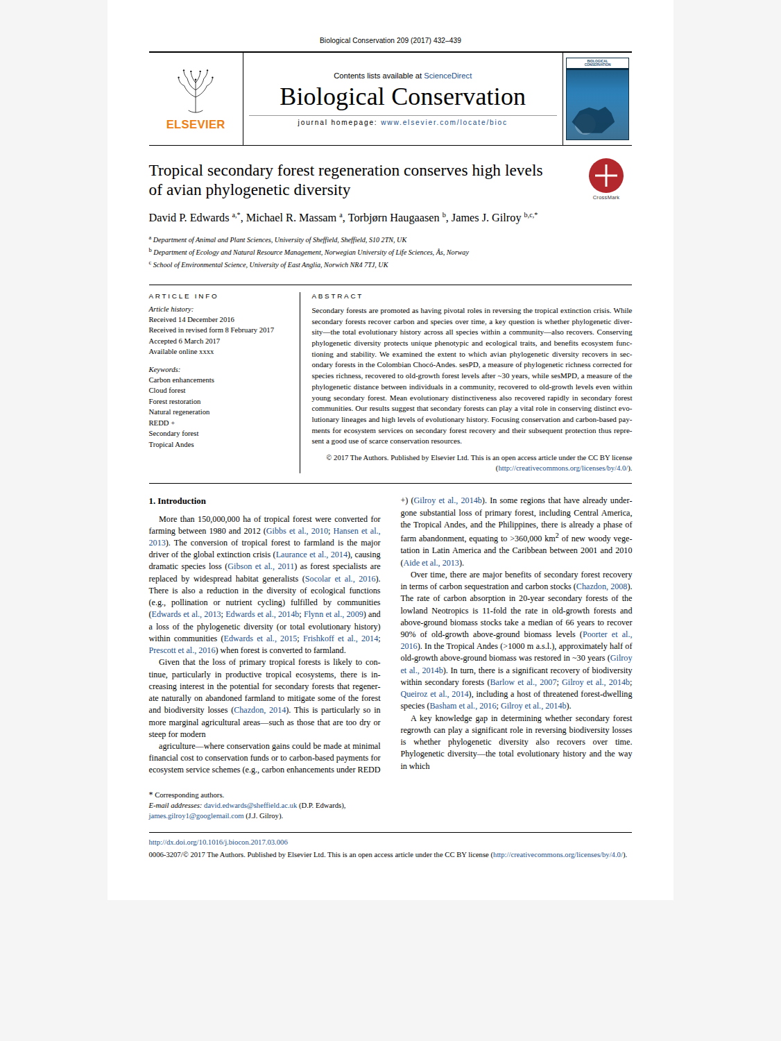Biological Conservation 209 (2017) 432–439
ELSEVIER
Contents lists available at ScienceDirect
Biological Conservation
journal homepage: www.elsevier.com/locate/bioc
BIOLOGICAL
CONSERVATION
CrossMark
Tropical secondary forest regeneration conserves high levels of avian phylogenetic diversity
David P. Edwards a,*, Michael R. Massam a, Torbjørn Haugaasen b, James J. Gilroy b,c,*
a Department of Animal and Plant Sciences, University of Sheffield, Sheffield, S10 2TN, UK
b Department of Ecology and Natural Resource Management, Norwegian University of Life Sciences, Ås, Norway
c School of Environmental Science, University of East Anglia, Norwich NR4 7TJ, UK
Article info
Article history:
Received 14 December 2016
Received in revised form 8 February 2017
Accepted 6 March 2017
Available online xxxx
Keywords:
Carbon enhancements
Cloud forest
Forest restoration
Natural regeneration
REDD +
Secondary forest
Tropical Andes
Abstract
Secondary forests are promoted as having pivotal roles in reversing the tropical extinction crisis. While secondary forests recover carbon and species over time, a key question is whether phylogenetic diversity—the total evolutionary history across all species within a community—also recovers. Conserving phylogenetic diversity protects unique phenotypic and ecological traits, and benefits ecosystem functioning and stability. We examined the extent to which avian phylogenetic diversity recovers in secondary forests in the Colombian Chocó-Andes. sesPD, a measure of phylogenetic richness corrected for species richness, recovered to old-growth forest levels after ~30 years, while sesMPD, a measure of the phylogenetic distance between individuals in a community, recovered to old-growth levels even within young secondary forest. Mean evolutionary distinctiveness also recovered rapidly in secondary forest communities. Our results suggest that secondary forests can play a vital role in conserving distinct evolutionary lineages and high levels of evolutionary history. Focusing conservation and carbon-based payments for ecosystem services on secondary forest recovery and their subsequent protection thus represent a good use of scarce conservation resources.
© 2017 The Authors. Published by Elsevier Ltd. This is an open access article under the CC BY license (http://creativecommons.org/licenses/by/4.0/).
1. Introduction
More than 150,000,000 ha of tropical forest were converted for farming between 1980 and 2012 (Gibbs et al., 2010; Hansen et al., 2013). The conversion of tropical forest to farmland is the major driver of the global extinction crisis (Laurance et al., 2014), causing dramatic species loss (Gibson et al., 2011) as forest specialists are replaced by widespread habitat generalists (Socolar et al., 2016). There is also a reduction in the diversity of ecological functions (e.g., pollination or nutrient cycling) fulfilled by communities (Edwards et al., 2013; Edwards et al., 2014b; Flynn et al., 2009) and a loss of the phylogenetic diversity (or total evolutionary history) within communities (Edwards et al., 2015; Frishkoff et al., 2014; Prescott et al., 2016) when forest is converted to farmland.
Given that the loss of primary tropical forests is likely to continue, particularly in productive tropical ecosystems, there is increasing interest in the potential for secondary forests that regenerate naturally on abandoned farmland to mitigate some of the forest and biodiversity losses (Chazdon, 2014). This is particularly so in more marginal agricultural areas—such as those that are too dry or steep for modern
agriculture—where conservation gains could be made at minimal financial cost to conservation funds or to carbon-based payments for ecosystem service schemes (e.g., carbon enhancements under REDD +) (Gilroy et al., 2014b). In some regions that have already undergone substantial loss of primary forest, including Central America, the Tropical Andes, and the Philippines, there is already a phase of farm abandonment, equating to >360,000 km2 of new woody vegetation in Latin America and the Caribbean between 2001 and 2010 (Aide et al., 2013).
Over time, there are major benefits of secondary forest recovery in terms of carbon sequestration and carbon stocks (Chazdon, 2008). The rate of carbon absorption in 20-year secondary forests of the lowland Neotropics is 11-fold the rate in old-growth forests and above-ground biomass stocks take a median of 66 years to recover 90% of old-growth above-ground biomass levels (Poorter et al., 2016). In the Tropical Andes (>1000 m a.s.l.), approximately half of old-growth above-ground biomass was restored in ~30 years (Gilroy et al., 2014b). In turn, there is a significant recovery of biodiversity within secondary forests (Barlow et al., 2007; Gilroy et al., 2014b; Queiroz et al., 2014), including a host of threatened forest-dwelling species (Basham et al., 2016; Gilroy et al., 2014b).
A key knowledge gap in determining whether secondary forest regrowth can play a significant role in reversing biodiversity losses is whether phylogenetic diversity also recovers over time. Phylogenetic diversity—the total evolutionary history and the way in which
* Corresponding authors.
E-mail addresses: david.edwards@sheffield.ac.uk (D.P. Edwards), james.gilroy1@googlemail.com (J.J. Gilroy).
http://dx.doi.org/10.1016/j.biocon.2017.03.006
0006-3207/© 2017 The Authors. Published by Elsevier Ltd. This is an open access article under the CC BY license (http://creativecommons.org/licenses/by/4.0/).